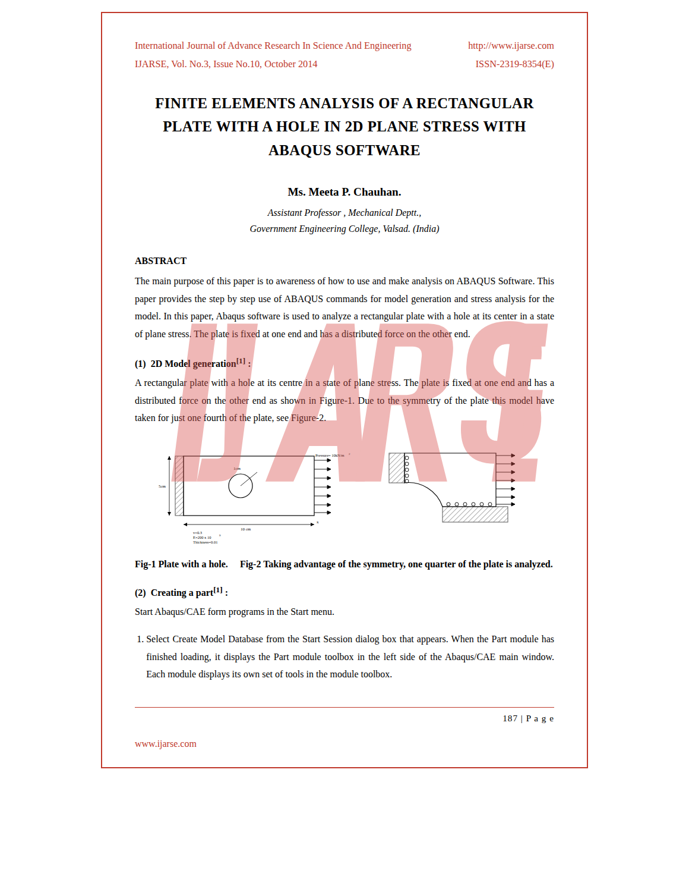International Journal of Advance Research In Science And Engineering
http://www.ijarse.com
IJARSE, Vol. No.3, Issue No.10, October 2014
ISSN-2319-8354(E)
FINITE ELEMENTS ANALYSIS OF A RECTANGULAR PLATE WITH A HOLE IN 2D PLANE STRESS WITH ABAQUS SOFTWARE
Ms. Meeta P. Chauhan.
Assistant Professor , Mechanical Deptt.,
Government Engineering College, Valsad. (India)
ABSTRACT
The main purpose of this paper is to awareness of how to use and make analysis on ABAQUS Software. This paper provides the step by step use of ABAQUS commands for model generation and stress analysis for the model. In this paper, Abaqus software is used to analyze a rectangular plate with a hole at its center in a state of plane stress. The plate is fixed at one end and has a distributed force on the other end.
(1) 2D Model generation[1] :
A rectangular plate with a hole at its centre in a state of plane stress. The plate is fixed at one end and has a distributed force on the other end as shown in Figure-1. Due to the symmetry of the plate this model have taken for just one fourth of the plate, see Figure-2.
1cm 5cm 10 cm Pressure= 10kN/m 2 x v=0.3 E=200 x 10 9 Thickness=0.01
Fig-1 Plate with a hole.
Fig-2 Taking advantage of the symmetry, one quarter of the plate is analyzed.
(2) Creating a part[1] :
Start Abaqus/CAE form programs in the Start menu.
Select Create Model Database from the Start Session dialog box that appears. When the Part module has finished loading, it displays the Part module toolbox in the left side of the Abaqus/CAE main window. Each module displays its own set of tools in the module toolbox.
187 | P a g e
www.ijarse.com